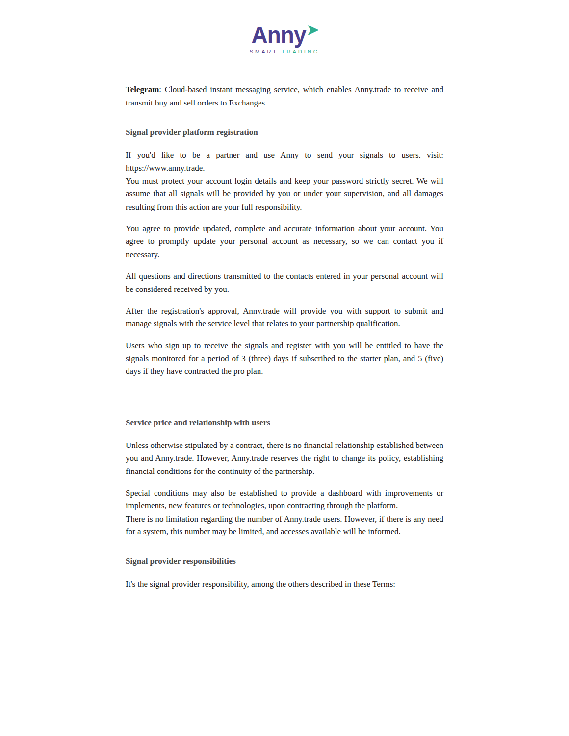Anny➤
SMART TRADING
Telegram: Cloud-based instant messaging service, which enables Anny.trade to receive and transmit buy and sell orders to Exchanges.
Signal provider platform registration
If you'd like to be a partner and use Anny to send your signals to users, visit: https://www.anny.trade.
You must protect your account login details and keep your password strictly secret. We will assume that all signals will be provided by you or under your supervision, and all damages resulting from this action are your full responsibility.
You agree to provide updated, complete and accurate information about your account. You agree to promptly update your personal account as necessary, so we can contact you if necessary.
All questions and directions transmitted to the contacts entered in your personal account will be considered received by you.
After the registration's approval, Anny.trade will provide you with support to submit and manage signals with the service level that relates to your partnership qualification.
Users who sign up to receive the signals and register with you will be entitled to have the signals monitored for a period of 3 (three) days if subscribed to the starter plan, and 5 (five) days if they have contracted the pro plan.
Service price and relationship with users
Unless otherwise stipulated by a contract, there is no financial relationship established between you and Anny.trade. However, Anny.trade reserves the right to change its policy, establishing financial conditions for the continuity of the partnership.
Special conditions may also be established to provide a dashboard with improvements or implements, new features or technologies, upon contracting through the platform.
There is no limitation regarding the number of Anny.trade users. However, if there is any need for a system, this number may be limited, and accesses available will be informed.
Signal provider responsibilities
It's the signal provider responsibility, among the others described in these Terms: